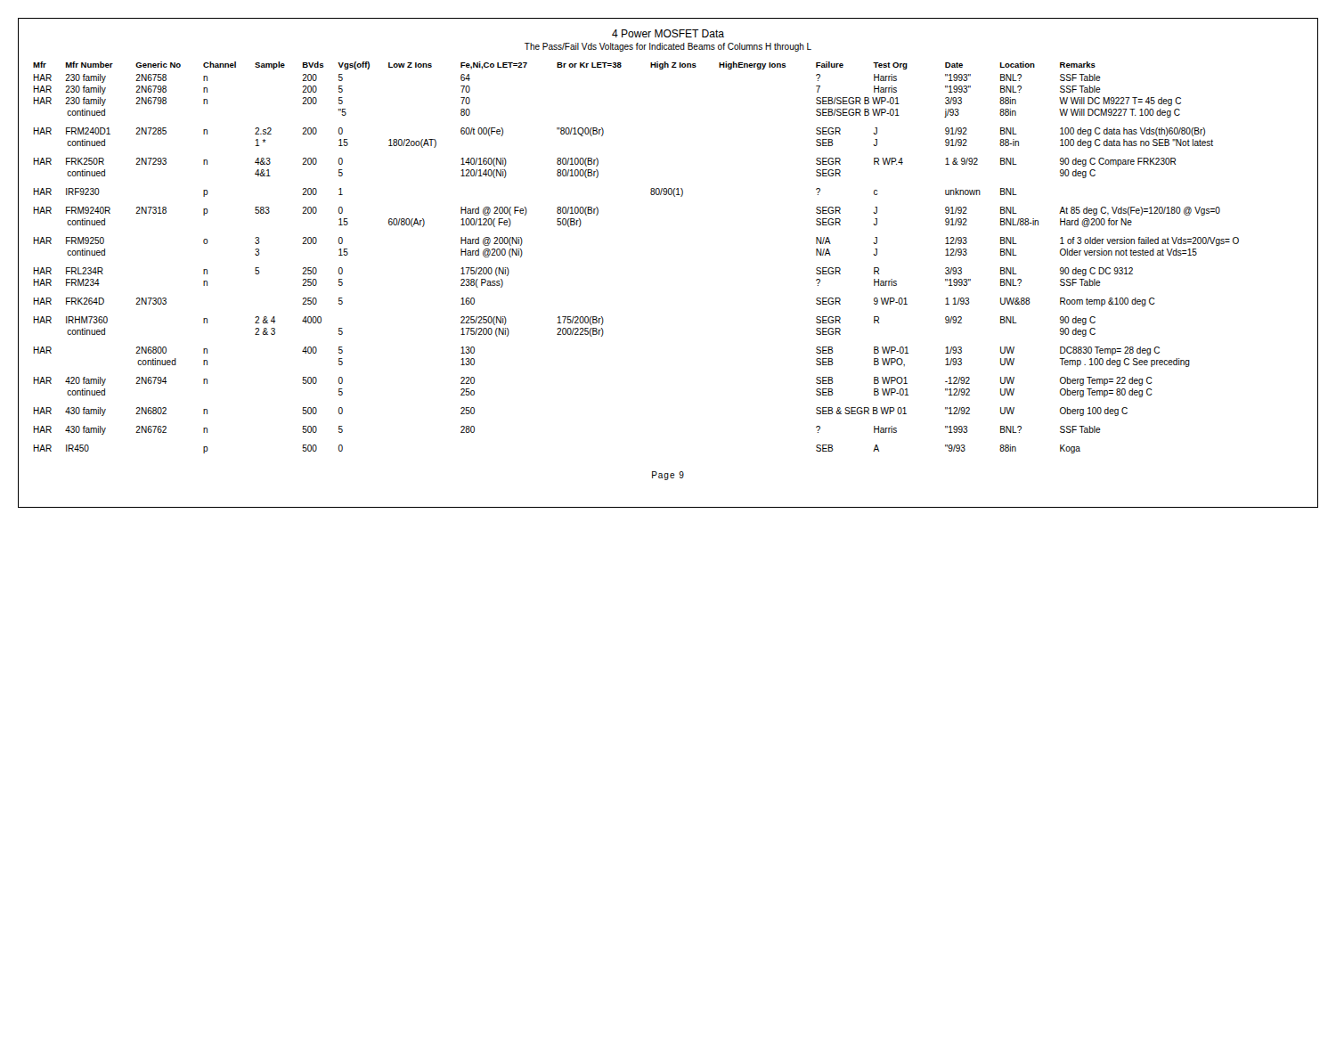4 Power MOSFET Data
The Pass/Fail Vds Voltages for Indicated Beams of Columns H through L
| Mfr | Mfr Number | Generic No | Channel | Sample | BVds | Vgs(off) | Low Z Ions | Fe,Ni,Co LET=27 | Br or Kr LET=38 | High Z Ions | HighEnergy Ions | Failure | Test Org | Date | Location | Remarks |
| --- | --- | --- | --- | --- | --- | --- | --- | --- | --- | --- | --- | --- | --- | --- | --- | --- |
| HAR | 230 family | 2N6758 | n | | 200 | 5 | | 64 | | | | ? | Harris | "1993" | BNL? | SSF Table |
| HAR | 230 family | 2N6798 | n | | 200 | 5 | | 70 | | | | 7 | Harris | "1993" | BNL? | SSF Table |
| HAR | 230 family | 2N6798 | n | | 200 | 5 | | 70 | | | | SEB/SEGR B WP-01 | 3/93 | 88in | W Will DC M9227 T= 45 deg C |
| | continued | | | | | "5 | | 80 | | | | SEB/SEGR B WP-01 | j/93 | 88in | W Will DCM9227 T. 100 deg C |
| HAR | FRM240D1 | 2N7285 | n | 2.s2 | 200 | 0 | | 60/t 00(Fe) | "80/1Q0(Br) | | | SEGR | J | 91/92 | BNL | 100 deg C data has Vds(th)60/80(Br) |
| | continued | | | 1 * | | 15 | 180/2oo(AT) | | | | | SEB | J | 91/92 | 88-in | 100 deg C data has no SEB "Not latest |
| HAR | FRK250R | 2N7293 | n | 4&3 | 200 | 0 | | 140/160(Ni) | 80/100(Br) | | | SEGR | R WP.4 | 1 & 9/92 | BNL | 90 deg C Compare FRK230R |
| | continued | | | 4&1 | | 5 | | 120/140(Ni) | 80/100(Br) | | | SEGR | | | | 90 deg C |
| HAR | IRF9230 | | p | | 200 | 1 | | | | 80/90(1) | | ? | c | unknown | BNL | |
| HAR | FRM9240R | 2N7318 | p | 583 | 200 | 0 | | Hard @ 200( Fe) | 80/100(Br) | | | SEGR | J | 91/92 | BNL | At 85 deg C, Vds(Fe)=120/180 @ Vgs=0 |
| | continued | | | | | 15 | 60/80(Ar) | 100/120( Fe) | 50(Br) | | | SEGR | J | 91/92 | BNL/88-in | Hard @200 for Ne |
| HAR | FRM9250 | | o | 3 | 200 | 0 | | Hard @ 200(Ni) | | | | N/A | J | 12/93 | BNL | 1 of 3 older version failed at Vds=200/Vgs= O |
| | continued | | | 3 | | 15 | | Hard @200 (Ni) | | | | N/A | J | 12/93 | BNL | Older version not tested at Vds=15 |
| HAR | FRL234R | | n | 5 | 250 | 0 | | 175/200 (Ni) | | | | SEGR | R | 3/93 | BNL | 90 deg C DC 9312 |
| HAR | FRM234 | | n | | 250 | 5 | | 238( Pass) | | | | ? | Harris | "1993" | BNL? | SSF Table |
| HAR | FRK264D | 2N7303 | | | 250 | 5 | | 160 | | | | SEGR | 9 WP-01 | 1 1/93 | UW&88 | Room temp &100 deg C |
| HAR | IRHM7360 | | n | 2 & 4 | 4000 | | | 225/250(Ni) | 175/200(Br) | | | SEGR | R | 9/92 | BNL | 90 deg C |
| | continued | | | 2 & 3 | | 5 | | 175/200 (Ni) | 200/225(Br) | | | SEGR | | | | 90 deg C |
| HAR | | 2N6800 | n | | 400 | 5 | | 130 | | | | SEB | B WP-01 | 1/93 | UW | DC8830 Temp= 28 deg C |
| | | continued | n | | | 5 | | 130 | | | | SEB | B WPO, | 1/93 | UW | Temp . 100 deg C See preceding |
| HAR | 420 family | 2N6794 | n | | 500 | 0 | | 220 | | | | SEB | B WPO1 | -12/92 | UW | Oberg Temp= 22 deg C |
| | continued | | | | | 5 | | 25o | | | | SEB | B WP-01 | "12/92 | UW | Oberg Temp= 80 deg C |
| HAR | 430 family | 2N6802 | n | | 500 | 0 | | 250 | | | | SEB & SEGR B WP 01 | "12/92 | UW | Oberg 100 deg C |
| HAR | 430 family | 2N6762 | n | | 500 | 5 | | 280 | | | | ? | Harris | "1993 | BNL? | SSF Table |
| HAR | IR450 | | p | | 500 | 0 | | | | | | SEB | A | "9/93 | 88in | Koga |
Page 9